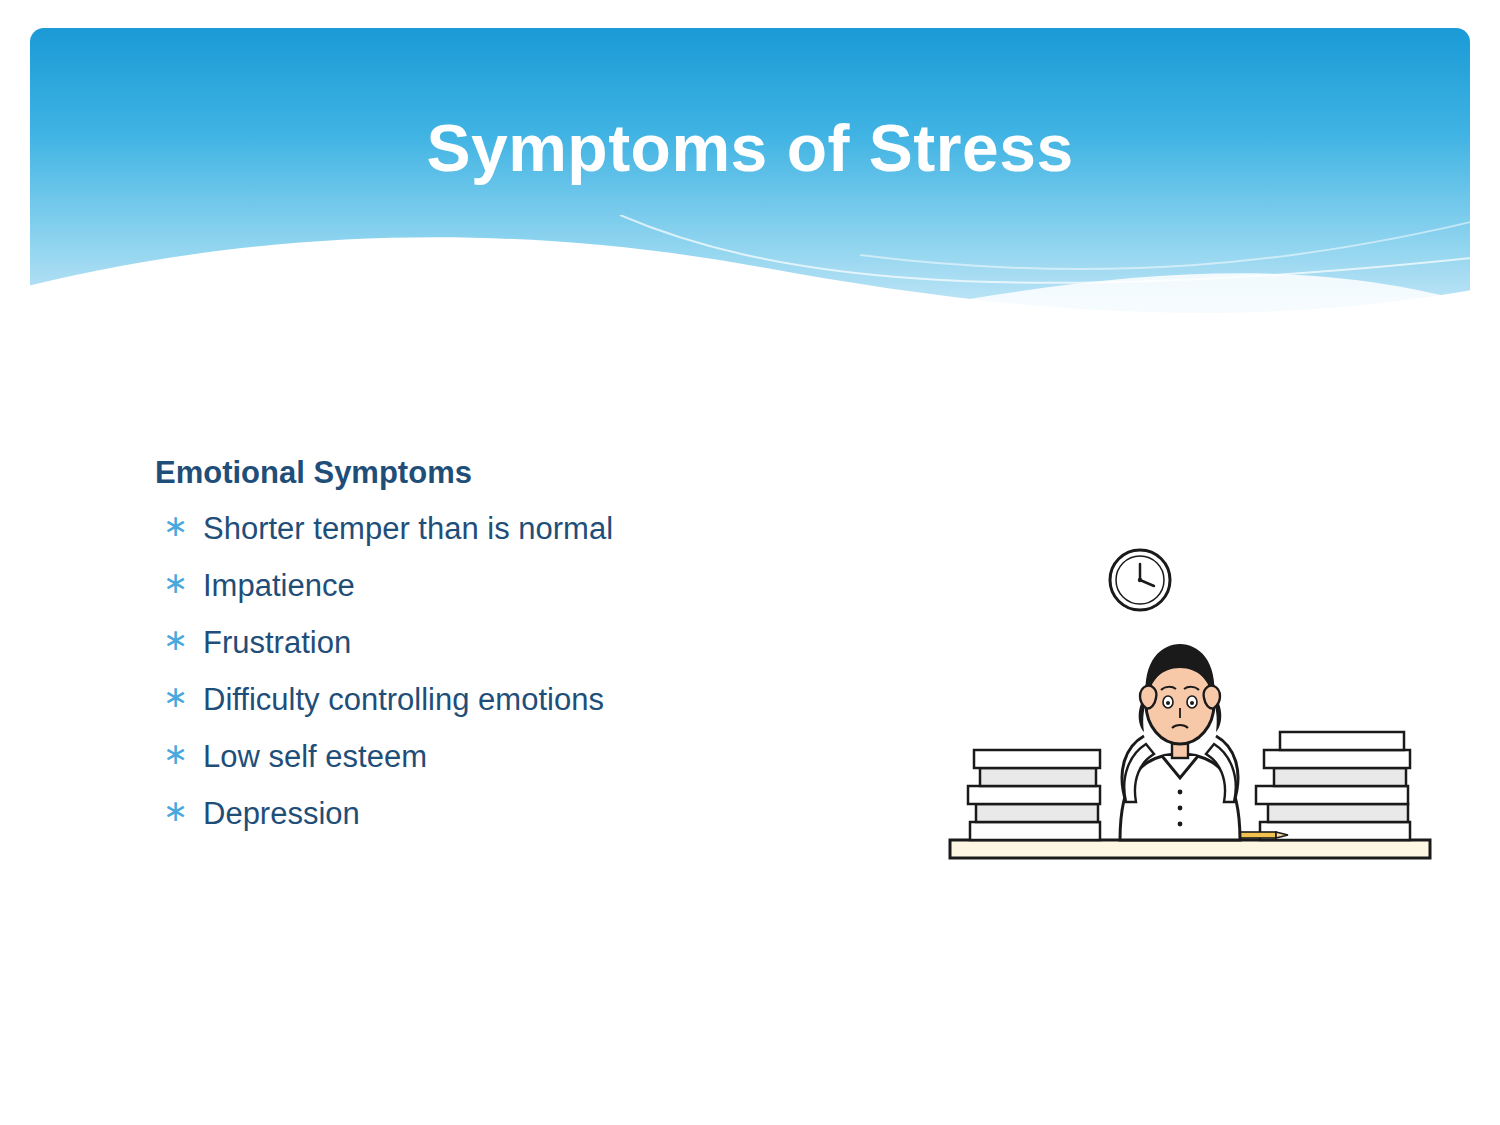Symptoms of Stress
Emotional Symptoms
Shorter temper than is normal
Impatience
Frustration
Difficulty controlling emotions
Low self esteem
Depression